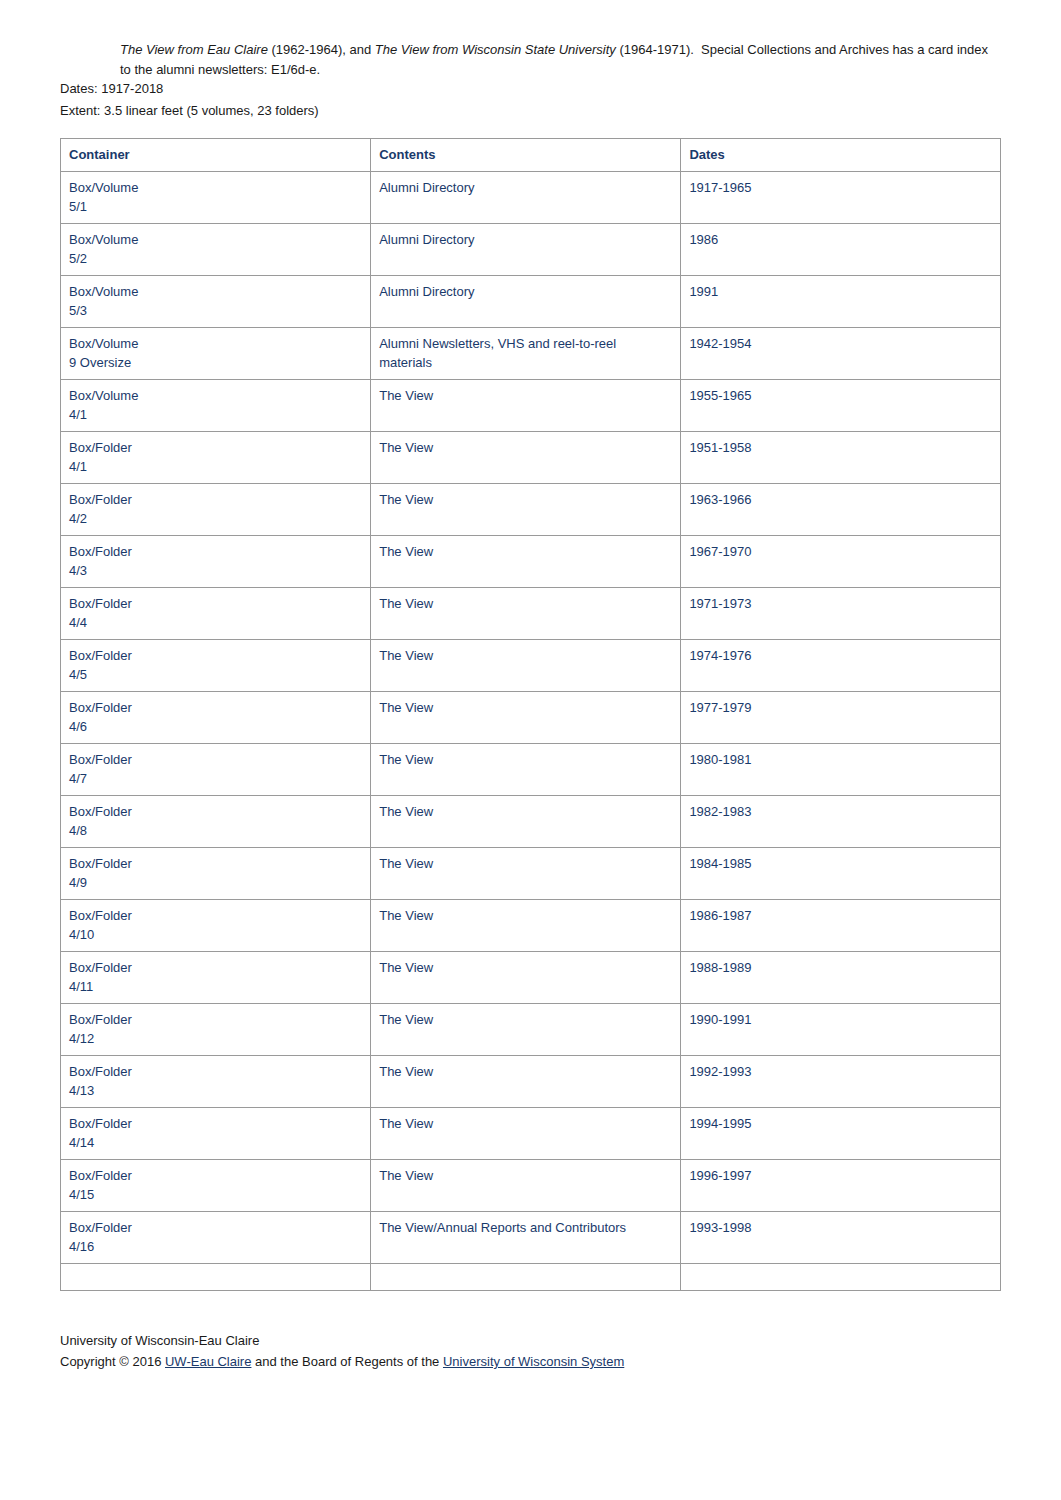The View from Eau Claire (1962-1964), and The View from Wisconsin State University (1964-1971). Special Collections and Archives has a card index to the alumni newsletters: E1/6d-e.
Dates: 1917-2018
Extent: 3.5 linear feet (5 volumes, 23 folders)
| Container | Contents | Dates |
| --- | --- | --- |
| Box/Volume 5/1 | Alumni Directory | 1917-1965 |
| Box/Volume 5/2 | Alumni Directory | 1986 |
| Box/Volume 5/3 | Alumni Directory | 1991 |
| Box/Volume 9 Oversize | Alumni Newsletters, VHS and reel-to-reel materials | 1942-1954 |
| Box/Volume 4/1 | The View | 1955-1965 |
| Box/Folder 4/1 | The View | 1951-1958 |
| Box/Folder 4/2 | The View | 1963-1966 |
| Box/Folder 4/3 | The View | 1967-1970 |
| Box/Folder 4/4 | The View | 1971-1973 |
| Box/Folder 4/5 | The View | 1974-1976 |
| Box/Folder 4/6 | The View | 1977-1979 |
| Box/Folder 4/7 | The View | 1980-1981 |
| Box/Folder 4/8 | The View | 1982-1983 |
| Box/Folder 4/9 | The View | 1984-1985 |
| Box/Folder 4/10 | The View | 1986-1987 |
| Box/Folder 4/11 | The View | 1988-1989 |
| Box/Folder 4/12 | The View | 1990-1991 |
| Box/Folder 4/13 | The View | 1992-1993 |
| Box/Folder 4/14 | The View | 1994-1995 |
| Box/Folder 4/15 | The View | 1996-1997 |
| Box/Folder 4/16 | The View/Annual Reports and Contributors | 1993-1998 |
University of Wisconsin-Eau Claire
Copyright © 2016 UW-Eau Claire and the Board of Regents of the University of Wisconsin System